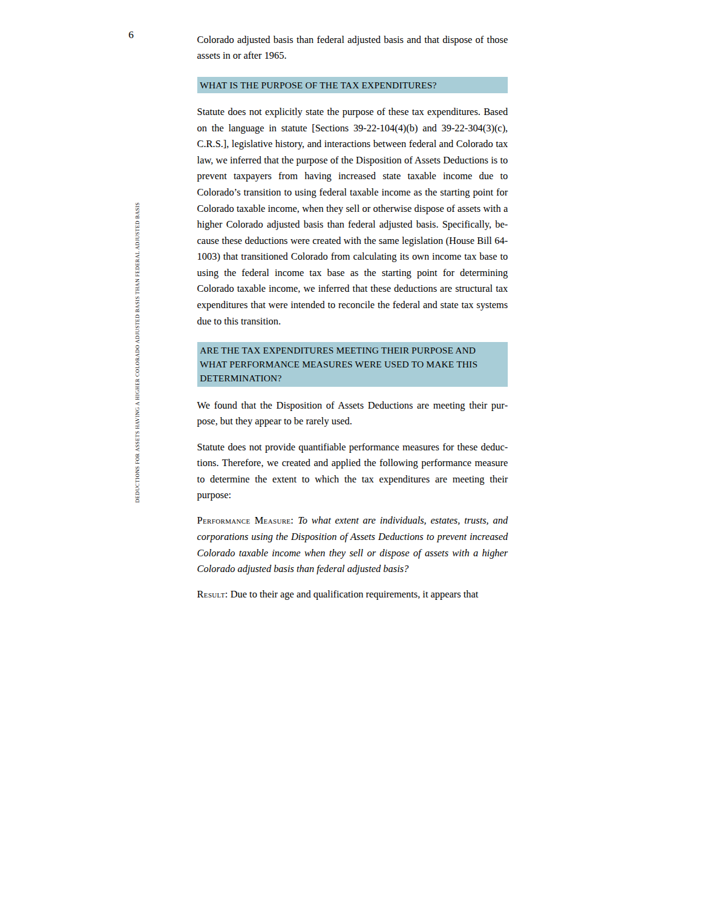6
Deductions for Assets Having a Higher Colorado Adjusted Basis Than Federal Adjusted Basis
Colorado adjusted basis than federal adjusted basis and that dispose of those assets in or after 1965.
What is the purpose of the tax expenditures?
Statute does not explicitly state the purpose of these tax expenditures. Based on the language in statute [Sections 39-22-104(4)(b) and 39-22-304(3)(c), C.R.S.], legislative history, and interactions between federal and Colorado tax law, we inferred that the purpose of the Disposition of Assets Deductions is to prevent taxpayers from having increased state taxable income due to Colorado’s transition to using federal taxable income as the starting point for Colorado taxable income, when they sell or otherwise dispose of assets with a higher Colorado adjusted basis than federal adjusted basis. Specifically, because these deductions were created with the same legislation (House Bill 64-1003) that transitioned Colorado from calculating its own income tax base to using the federal income tax base as the starting point for determining Colorado taxable income, we inferred that these deductions are structural tax expenditures that were intended to reconcile the federal and state tax systems due to this transition.
Are the tax expenditures meeting their purpose and what performance measures were used to make this determination?
We found that the Disposition of Assets Deductions are meeting their purpose, but they appear to be rarely used.
Statute does not provide quantifiable performance measures for these deductions. Therefore, we created and applied the following performance measure to determine the extent to which the tax expenditures are meeting their purpose:
Performance Measure: To what extent are individuals, estates, trusts, and corporations using the Disposition of Assets Deductions to prevent increased Colorado taxable income when they sell or dispose of assets with a higher Colorado adjusted basis than federal adjusted basis?
Result: Due to their age and qualification requirements, it appears that